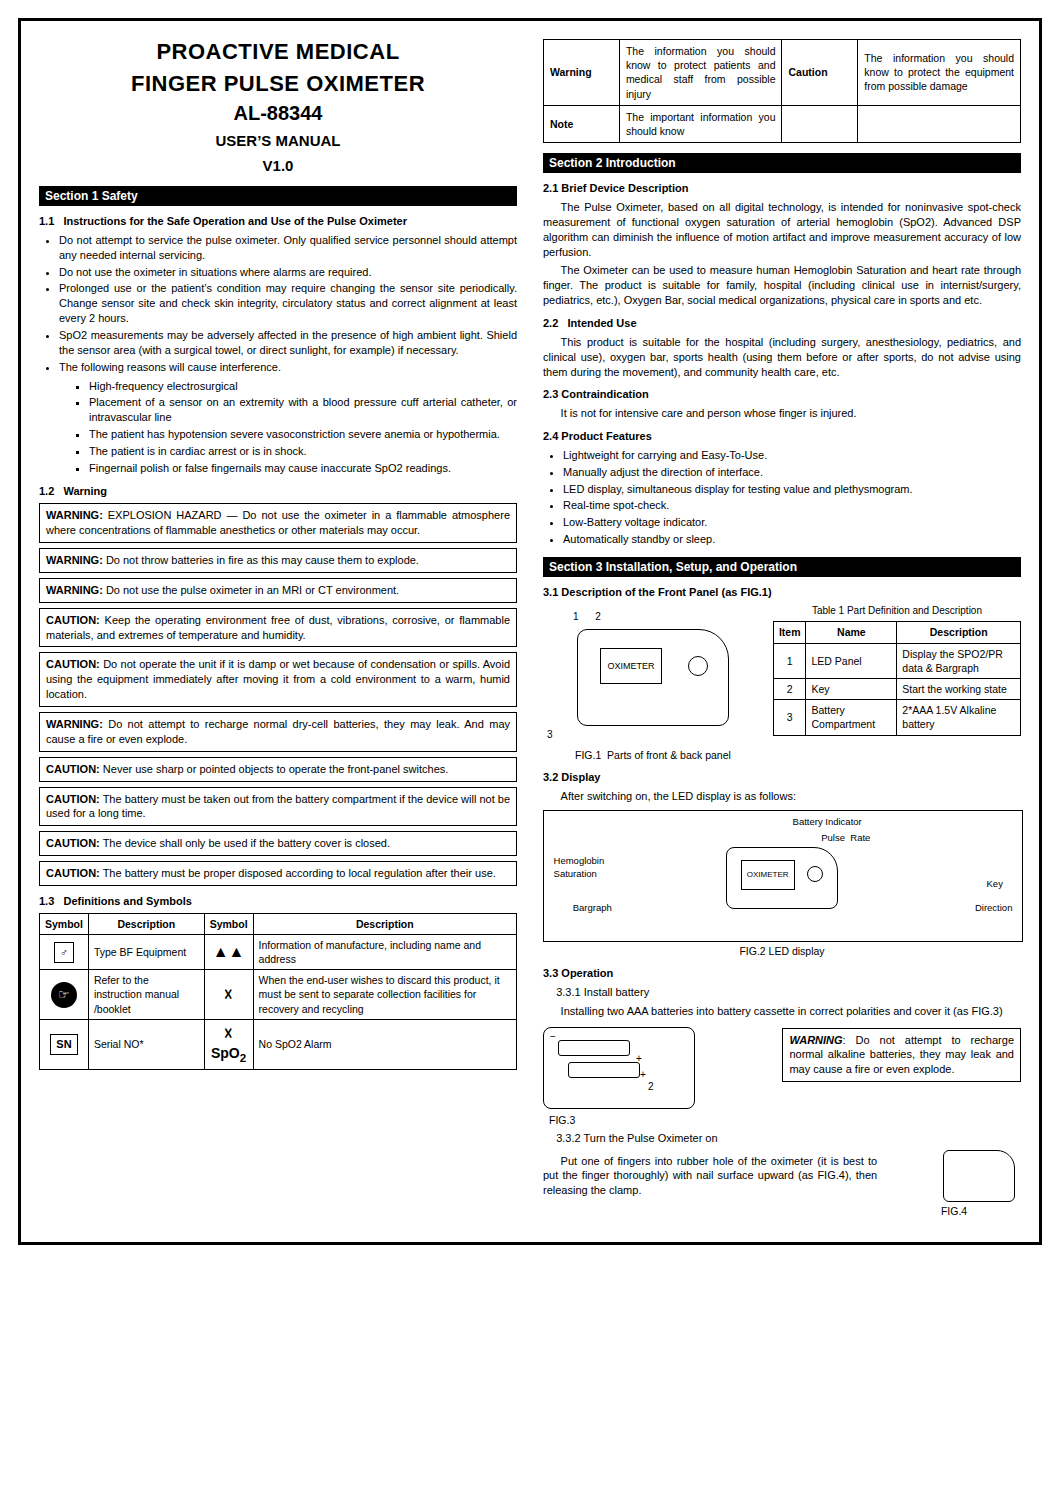PROACTIVE MEDICAL
FINGER PULSE OXIMETER
AL-88344
USER’S MANUAL
V1.0
Section 1 Safety
1.1 Instructions for the Safe Operation and Use of the Pulse Oximeter
Do not attempt to service the pulse oximeter. Only qualified service personnel should attempt any needed internal servicing.
Do not use the oximeter in situations where alarms are required.
Prolonged use or the patient’s condition may require changing the sensor site periodically. Change sensor site and check skin integrity, circulatory status and correct alignment at least every 2 hours.
SpO2 measurements may be adversely affected in the presence of high ambient light. Shield the sensor area (with a surgical towel, or direct sunlight, for example) if necessary.
The following reasons will cause interference.
High-frequency electrosurgical
Placement of a sensor on an extremity with a blood pressure cuff arterial catheter, or intravascular line
The patient has hypotension severe vasoconstriction severe anemia or hypothermia.
The patient is in cardiac arrest or is in shock.
Fingernail polish or false fingernails may cause inaccurate SpO2 readings.
1.2 Warning
WARNING: EXPLOSION HAZARD — Do not use the oximeter in a flammable atmosphere where concentrations of flammable anesthetics or other materials may occur.
WARNING: Do not throw batteries in fire as this may cause them to explode.
WARNING: Do not use the pulse oximeter in an MRI or CT environment.
CAUTION: Keep the operating environment free of dust, vibrations, corrosive, or flammable materials, and extremes of temperature and humidity.
CAUTION: Do not operate the unit if it is damp or wet because of condensation or spills. Avoid using the equipment immediately after moving it from a cold environment to a warm, humid location.
WARNING: Do not attempt to recharge normal dry-cell batteries, they may leak. And may cause a fire or even explode.
CAUTION: Never use sharp or pointed objects to operate the front-panel switches.
CAUTION: The battery must be taken out from the battery compartment if the device will not be used for a long time.
CAUTION: The device shall only be used if the battery cover is closed.
CAUTION: The battery must be proper disposed according to local regulation after their use.
1.3 Definitions and Symbols
| Symbol | Description | Symbol | Description |
| --- | --- | --- | --- |
| ♂ | Type BF Equipment | ▲▲ | Information of manufacture, including name and address |
| ☞ | Refer to the instruction manual /booklet | ☓ | When the end-user wishes to discard this product, it must be sent to separate collection facilities for recovery and recycling |
| SN | Serial NO* | ☓ SpO 2 | No SpO2 Alarm |
| Warning | The information you should know to protect patients and medical staff from possible injury | Caution | The information you should know to protect the equipment from possible damage |
| Note | The important information you should know | | |
Section 2 Introduction
2.1 Brief Device Description
The Pulse Oximeter, based on all digital technology, is intended for noninvasive spot-check measurement of functional oxygen saturation of arterial hemoglobin (SpO2). Advanced DSP algorithm can diminish the influence of motion artifact and improve measurement accuracy of low perfusion.
The Oximeter can be used to measure human Hemoglobin Saturation and heart rate through finger. The product is suitable for family, hospital (including clinical use in internist/surgery, pediatrics, etc.), Oxygen Bar, social medical organizations, physical care in sports and etc.
2.2 Intended Use
This product is suitable for the hospital (including surgery, anesthesiology, pediatrics, and clinical use), oxygen bar, sports health (using them before or after sports, do not advise using them during the movement), and community health care, etc.
2.3 Contraindication
It is not for intensive care and person whose finger is injured.
2.4 Product Features
Lightweight for carrying and Easy-To-Use.
Manually adjust the direction of interface.
LED display, simultaneous display for testing value and plethysmogram.
Real-time spot-check.
Low-Battery voltage indicator.
Automatically standby or sleep.
Section 3 Installation, Setup, and Operation
3.1 Description of the Front Panel (as FIG.1)
1 2
OXIMETER
3
FIG.1 Parts of front & back panel
Table 1 Part Definition and Description
| Item | Name | Description |
| --- | --- | --- |
| 1 | LED Panel | Display the SPO2/PR data & Bargraph |
| 2 | Key | Start the working state |
| 3 | Battery Compartment | 2*AAA 1.5V Alkaline battery |
3.2 Display
After switching on, the LED display is as follows:
Battery Indicator
Pulse Rate
Hemoglobin
Saturation
Bargraph
Key
Direction
OXIMETER
FIG.2 LED display
3.3 Operation
3.3.1 Install battery
Installing two AAA batteries into battery cassette in correct polarities and cover it (as FIG.3)
−
+
+
2
FIG.3
WARNING: Do not attempt to recharge normal alkaline batteries, they may leak and may cause a fire or even explode.
3.3.2 Turn the Pulse Oximeter on
Put one of fingers into rubber hole of the oximeter (it is best to put the finger thoroughly) with nail surface upward (as FIG.4), then releasing the clamp.
FIG.4